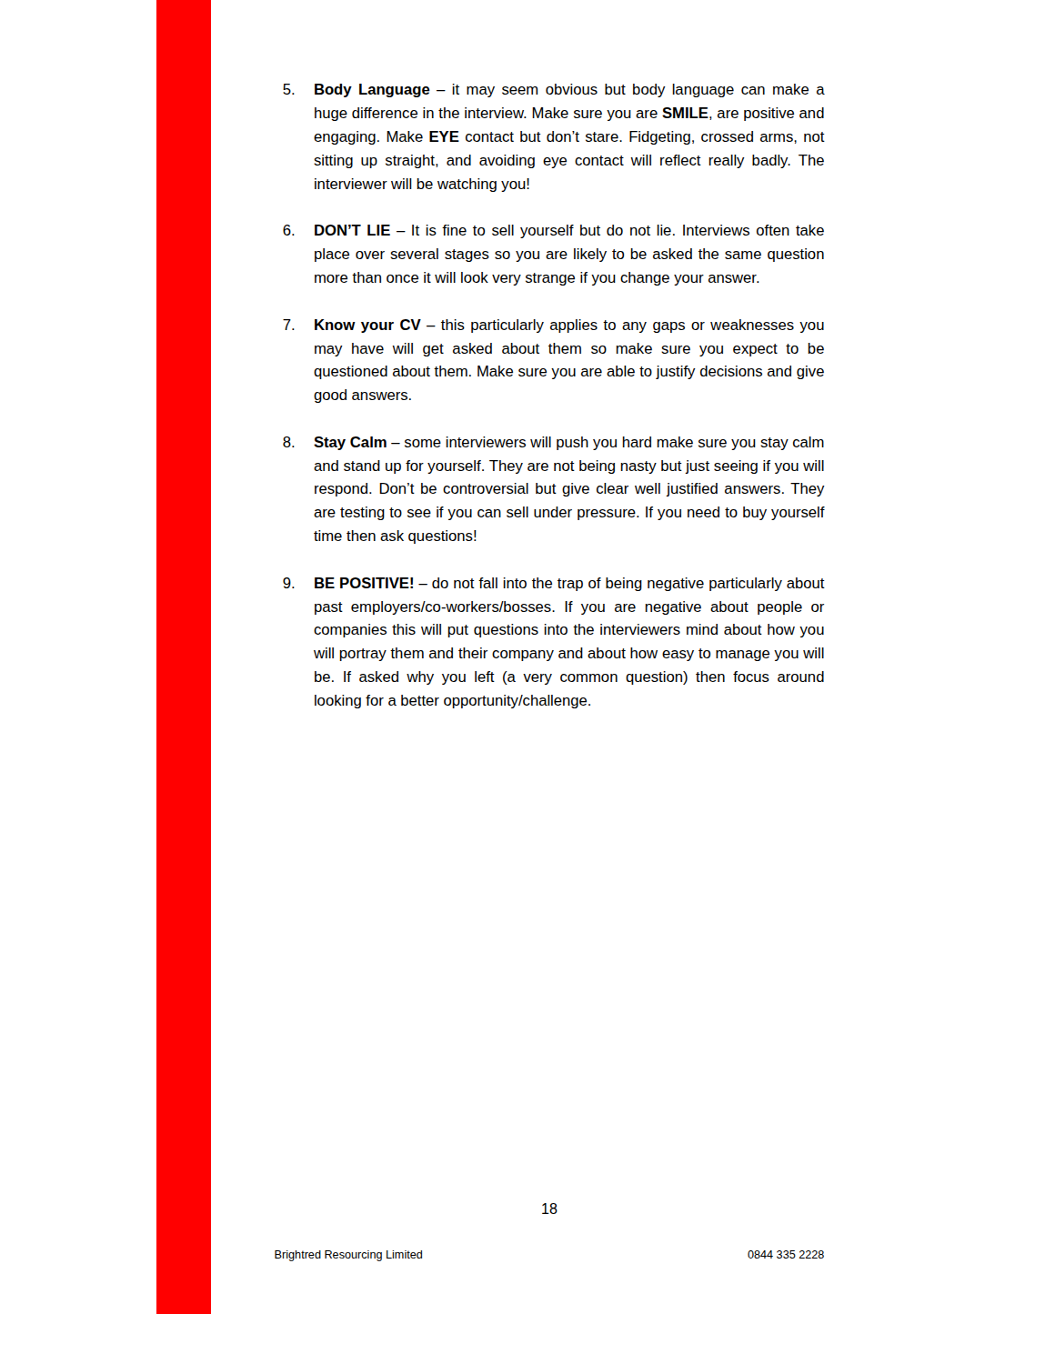Body Language – it may seem obvious but body language can make a huge difference in the interview. Make sure you are SMILE, are positive and engaging. Make EYE contact but don’t stare. Fidgeting, crossed arms, not sitting up straight, and avoiding eye contact will reflect really badly. The interviewer will be watching you!
DON’T LIE – It is fine to sell yourself but do not lie. Interviews often take place over several stages so you are likely to be asked the same question more than once it will look very strange if you change your answer.
Know your CV – this particularly applies to any gaps or weaknesses you may have will get asked about them so make sure you expect to be questioned about them. Make sure you are able to justify decisions and give good answers.
Stay Calm – some interviewers will push you hard make sure you stay calm and stand up for yourself. They are not being nasty but just seeing if you will respond. Don’t be controversial but give clear well justified answers. They are testing to see if you can sell under pressure. If you need to buy yourself time then ask questions!
BE POSITIVE! – do not fall into the trap of being negative particularly about past employers/co-workers/bosses. If you are negative about people or companies this will put questions into the interviewers mind about how you will portray them and their company and about how easy to manage you will be. If asked why you left (a very common question) then focus around looking for a better opportunity/challenge.
18
Brightred Resourcing Limited 0844 335 2228